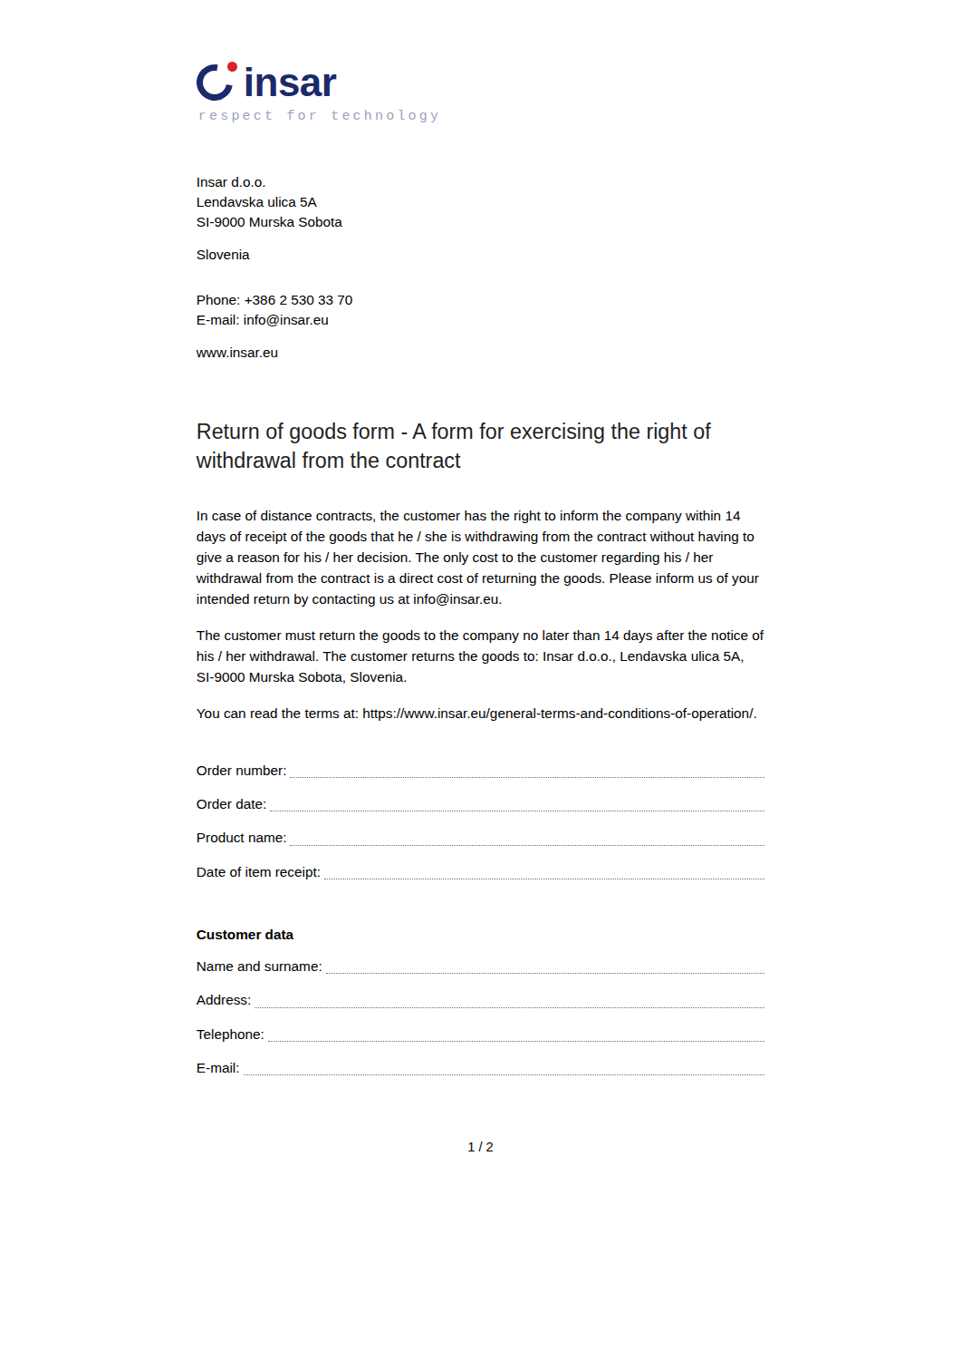insar
respect for technology
Insar d.o.o.
Lendavska ulica 5A
SI-9000 Murska Sobota
Slovenia
Phone: +386 2 530 33 70
E-mail: info@insar.eu
www.insar.eu
Return of goods form - A form for exercising the right of withdrawal from the contract
In case of distance contracts, the customer has the right to inform the company within 14 days of receipt of the goods that he / she is withdrawing from the contract without having to give a reason for his / her decision. The only cost to the customer regarding his / her withdrawal from the contract is a direct cost of returning the goods. Please inform us of your intended return by contacting us at info@insar.eu.
The customer must return the goods to the company no later than 14 days after the notice of his / her withdrawal. The customer returns the goods to: Insar d.o.o., Lendavska ulica 5A, SI-9000 Murska Sobota, Slovenia.
You can read the terms at: https://www.insar.eu/general-terms-and-conditions-of-operation/.
Order number:
Order date:
Product name:
Date of item receipt:
Customer data
Name and surname:
Address:
Telephone:
E-mail:
1 / 2